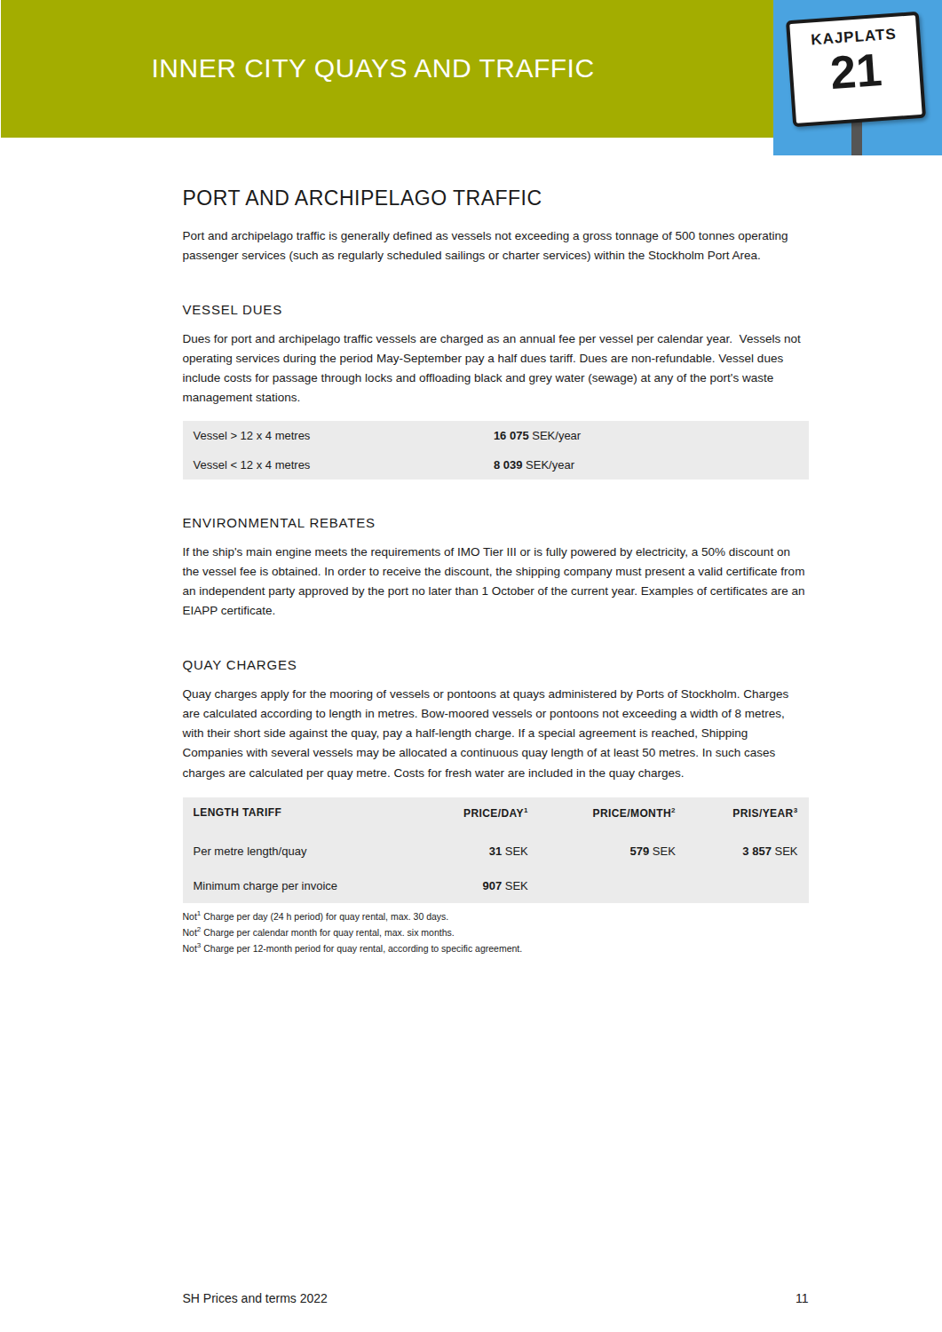INNER CITY QUAYS AND TRAFFIC
KAJPLATS
21
PORT AND ARCHIPELAGO TRAFFIC
Port and archipelago traffic is generally defined as vessels not exceeding a gross tonnage of 500 tonnes operating passenger services (such as regularly scheduled sailings or charter services) within the Stockholm Port Area.
VESSEL DUES
Dues for port and archipelago traffic vessels are charged as an annual fee per vessel per calendar year. Vessels not operating services during the period May-September pay a half dues tariff. Dues are non-refundable. Vessel dues include costs for passage through locks and offloading black and grey water (sewage) at any of the port's waste management stations.
| Vessel > 12 x 4 metres | 16 075 SEK/year |
| Vessel < 12 x 4 metres | 8 039 SEK/year |
ENVIRONMENTAL REBATES
If the ship's main engine meets the requirements of IMO Tier III or is fully powered by electricity, a 50% discount on the vessel fee is obtained. In order to receive the discount, the shipping company must present a valid certificate from an independent party approved by the port no later than 1 October of the current year. Examples of certificates are an EIAPP certificate.
QUAY CHARGES
Quay charges apply for the mooring of vessels or pontoons at quays administered by Ports of Stockholm. Charges are calculated according to length in metres. Bow-moored vessels or pontoons not exceeding a width of 8 metres, with their short side against the quay, pay a half-length charge. If a special agreement is reached, Shipping Companies with several vessels may be allocated a continuous quay length of at least 50 metres. In such cases charges are calculated per quay metre. Costs for fresh water are included in the quay charges.
| LENGTH TARIFF | PRICE/DAY 1 | PRICE/MONTH 2 | PRIS/YEAR 3 |
| --- | --- | --- | --- |
| Per metre length/quay | 31 SEK | 579 SEK | 3 857 SEK |
| Minimum charge per invoice | 907 SEK | | |
Not1 Charge per day (24 h period) for quay rental, max. 30 days.
Not2 Charge per calendar month for quay rental, max. six months.
Not3 Charge per 12-month period for quay rental, according to specific agreement.
SH Prices and terms 2022 11